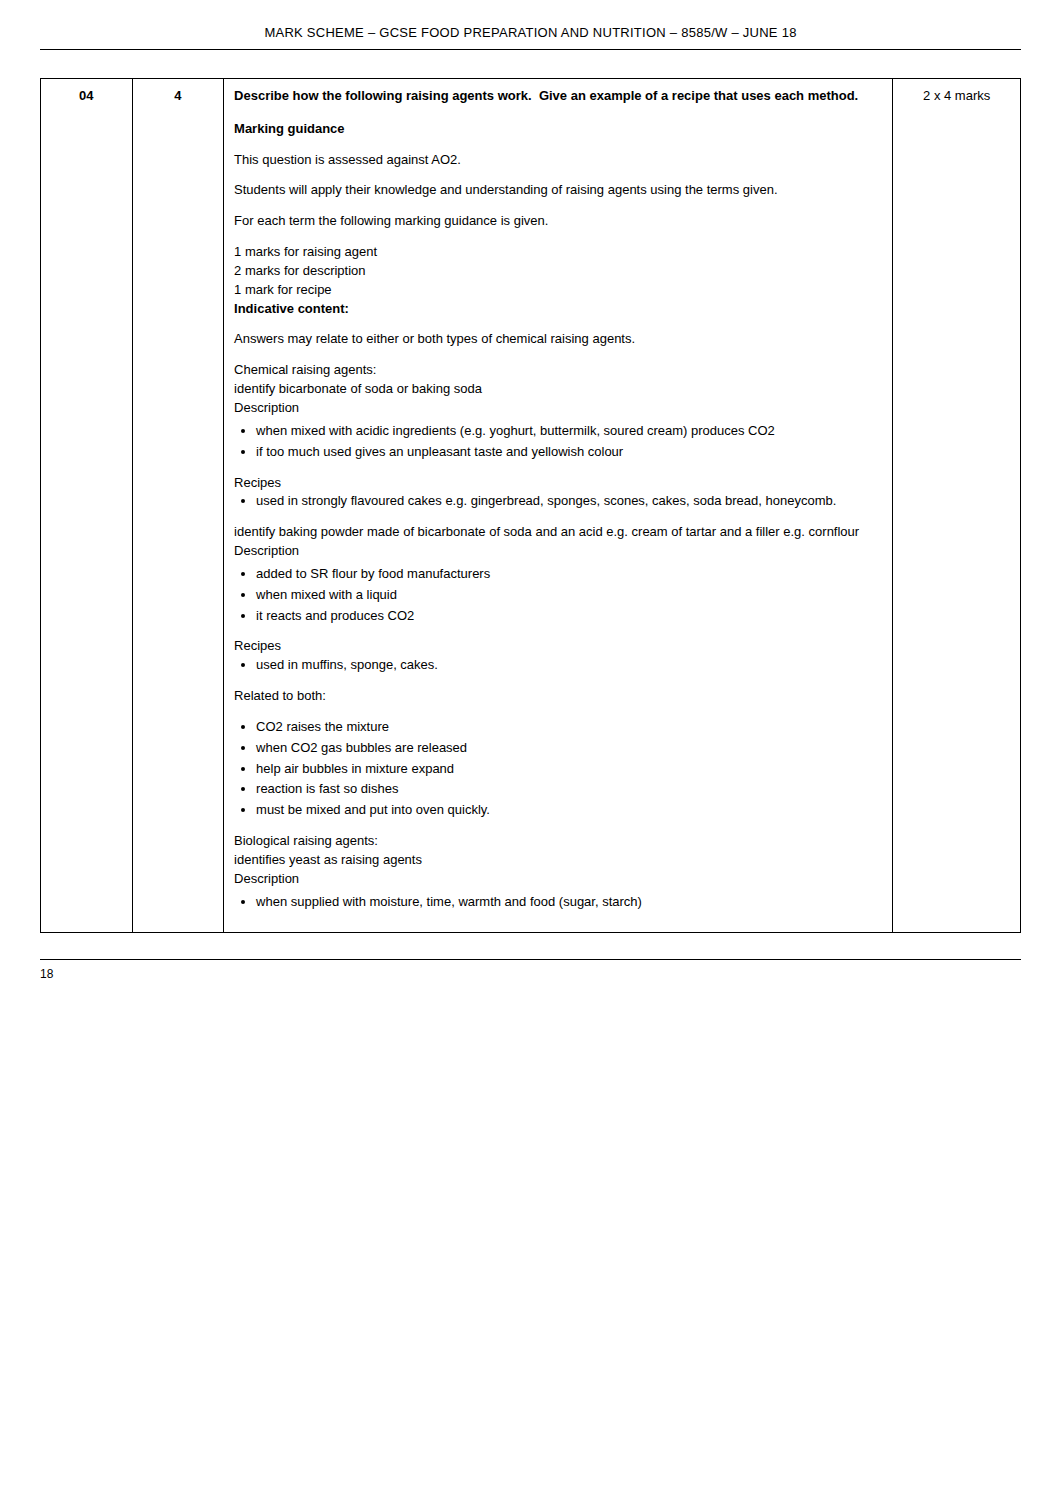MARK SCHEME – GCSE FOOD PREPARATION AND NUTRITION – 8585/W – JUNE 18
| 04 | 4 | Describe how the following raising agents work. Give an example of a recipe that uses each method. Marking guidance This question is assessed against AO2. Students will apply their knowledge and understanding of raising agents using the terms given. For each term the following marking guidance is given. 1 marks for raising agent 2 marks for description 1 mark for recipe Indicative content: Answers may relate to either or both types of chemical raising agents. Chemical raising agents: identify bicarbonate of soda or baking soda Description when mixed with acidic ingredients (e.g. yoghurt, buttermilk, soured cream) produces CO2 if too much used gives an unpleasant taste and yellowish colour Recipes used in strongly flavoured cakes e.g. gingerbread, sponges, scones, cakes, soda bread, honeycomb. identify baking powder made of bicarbonate of soda and an acid e.g. cream of tartar and a filler e.g. cornflour Description added to SR flour by food manufacturers when mixed with a liquid it reacts and produces CO2 Recipes used in muffins, sponge, cakes. Related to both: CO2 raises the mixture when CO2 gas bubbles are released help air bubbles in mixture expand reaction is fast so dishes must be mixed and put into oven quickly. Biological raising agents: identifies yeast as raising agents Description when supplied with moisture, time, warmth and food (sugar, starch) | 2 x 4 marks |
18